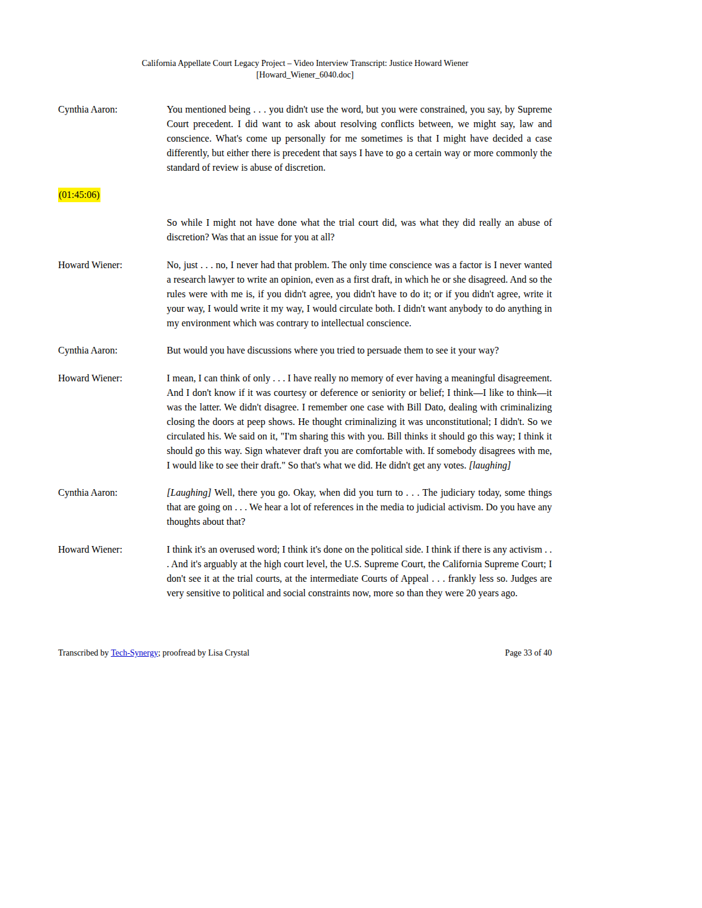California Appellate Court Legacy Project – Video Interview Transcript: Justice Howard Wiener [Howard_Wiener_6040.doc]
| Cynthia Aaron: | You mentioned being . . . you didn't use the word, but you were constrained, you say, by Supreme Court precedent. I did want to ask about resolving conflicts between, we might say, law and conscience. What's come up personally for me sometimes is that I might have decided a case differently, but either there is precedent that says I have to go a certain way or more commonly the standard of review is abuse of discretion. |
| (01:45:06) | |
| | So while I might not have done what the trial court did, was what they did really an abuse of discretion? Was that an issue for you at all? |
| Howard Wiener: | No, just . . . no, I never had that problem. The only time conscience was a factor is I never wanted a research lawyer to write an opinion, even as a first draft, in which he or she disagreed. And so the rules were with me is, if you didn't agree, you didn't have to do it; or if you didn't agree, write it your way, I would write it my way, I would circulate both. I didn't want anybody to do anything in my environment which was contrary to intellectual conscience. |
| Cynthia Aaron: | But would you have discussions where you tried to persuade them to see it your way? |
| Howard Wiener: | I mean, I can think of only . . . I have really no memory of ever having a meaningful disagreement. And I don't know if it was courtesy or deference or seniority or belief; I think—I like to think—it was the latter. We didn't disagree. I remember one case with Bill Dato, dealing with criminalizing closing the doors at peep shows. He thought criminalizing it was unconstitutional; I didn't. So we circulated his. We said on it, "I'm sharing this with you. Bill thinks it should go this way; I think it should go this way. Sign whatever draft you are comfortable with. If somebody disagrees with me, I would like to see their draft." So that's what we did. He didn't get any votes. [laughing] |
| Cynthia Aaron: | [Laughing] Well, there you go. Okay, when did you turn to . . . The judiciary today, some things that are going on . . . We hear a lot of references in the media to judicial activism. Do you have any thoughts about that? |
| Howard Wiener: | I think it's an overused word; I think it's done on the political side. I think if there is any activism . . . And it's arguably at the high court level, the U.S. Supreme Court, the California Supreme Court; I don't see it at the trial courts, at the intermediate Courts of Appeal . . . frankly less so. Judges are very sensitive to political and social constraints now, more so than they were 20 years ago. |
Transcribed by Tech-Synergy; proofread by Lisa Crystal Page 33 of 40